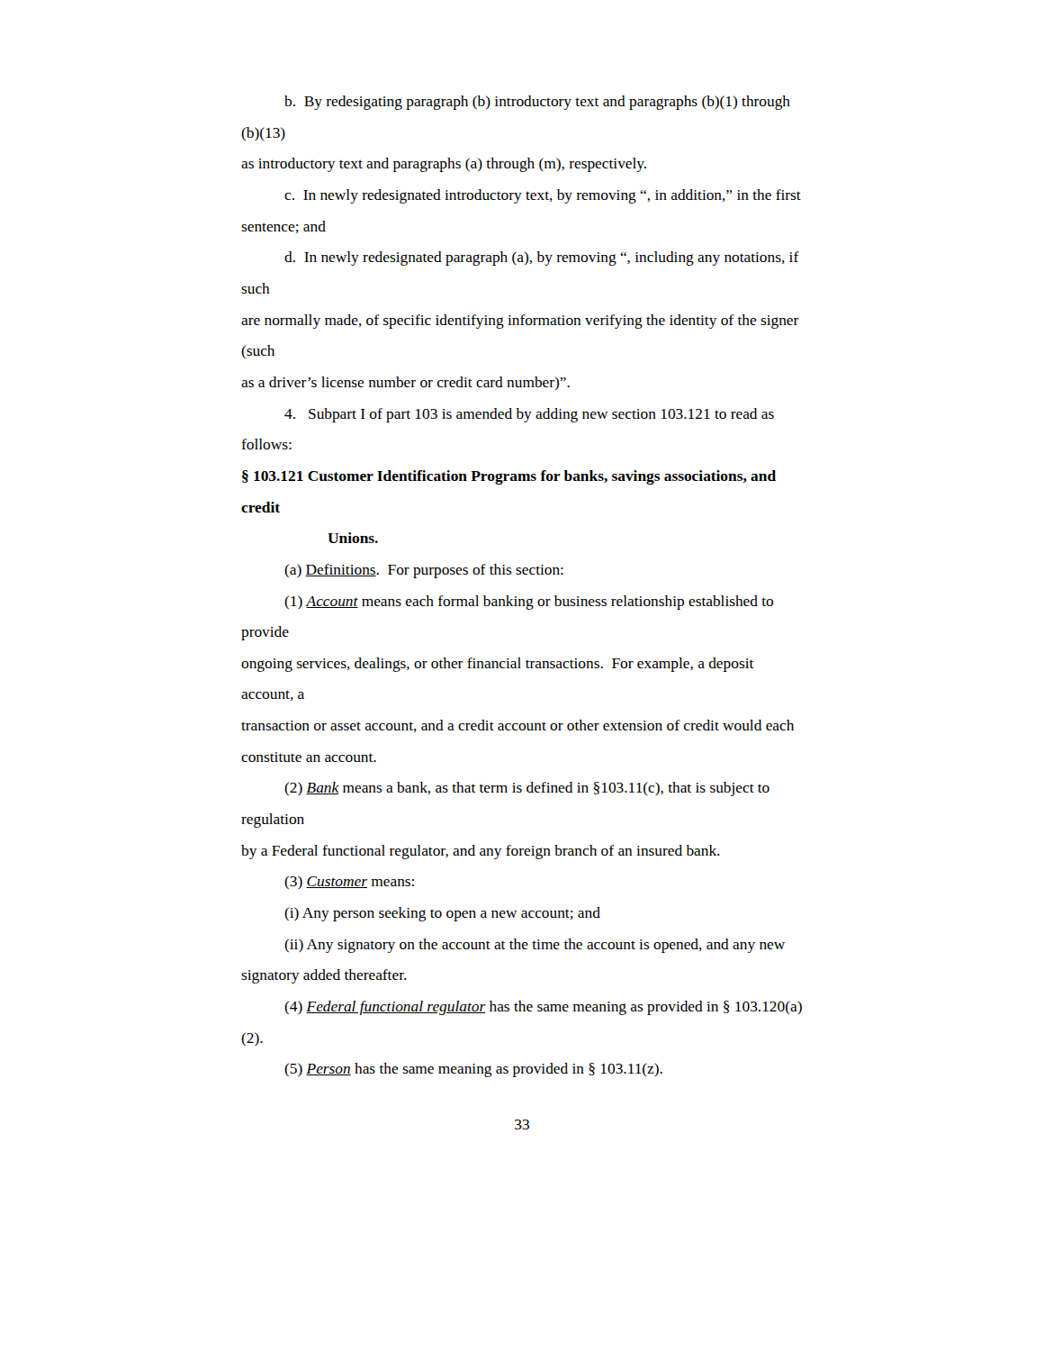b. By redesigating paragraph (b) introductory text and paragraphs (b)(1) through (b)(13)
as introductory text and paragraphs (a) through (m), respectively.
c. In newly redesignated introductory text, by removing “, in addition,” in the first
sentence; and
d. In newly redesignated paragraph (a), by removing “, including any notations, if such
are normally made, of specific identifying information verifying the identity of the signer (such
as a driver’s license number or credit card number)”.
4. Subpart I of part 103 is amended by adding new section 103.121 to read as follows:
§ 103.121 Customer Identification Programs for banks, savings associations, and credit
Unions.
(a) Definitions. For purposes of this section:
(1) Account means each formal banking or business relationship established to provide
ongoing services, dealings, or other financial transactions. For example, a deposit account, a
transaction or asset account, and a credit account or other extension of credit would each
constitute an account.
(2) Bank means a bank, as that term is defined in §103.11(c), that is subject to regulation
by a Federal functional regulator, and any foreign branch of an insured bank.
(3) Customer means:
(i) Any person seeking to open a new account; and
(ii) Any signatory on the account at the time the account is opened, and any new
signatory added thereafter.
(4) Federal functional regulator has the same meaning as provided in § 103.120(a)(2).
(5) Person has the same meaning as provided in § 103.11(z).
33